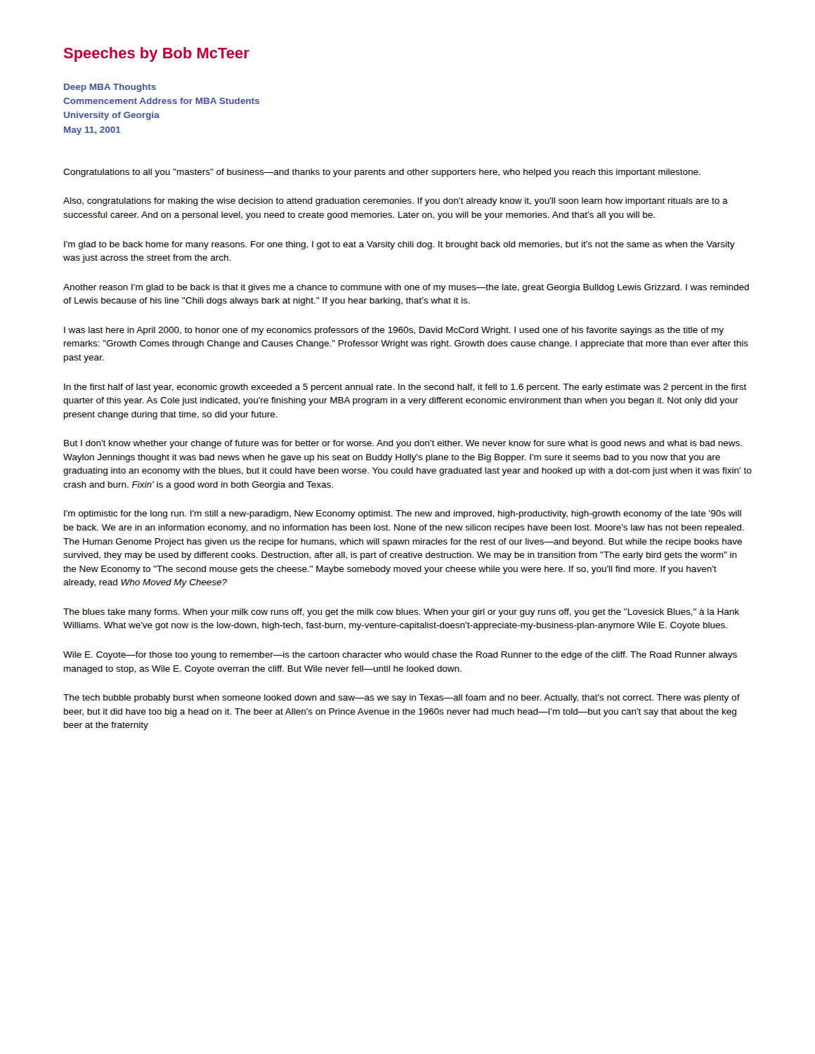Speeches by Bob McTeer
Deep MBA Thoughts Commencement Address for MBA Students University of Georgia May 11, 2001
Congratulations to all you "masters" of business—and thanks to your parents and other supporters here, who helped you reach this important milestone.
Also, congratulations for making the wise decision to attend graduation ceremonies. If you don't already know it, you'll soon learn how important rituals are to a successful career. And on a personal level, you need to create good memories. Later on, you will be your memories. And that's all you will be.
I'm glad to be back home for many reasons. For one thing, I got to eat a Varsity chili dog. It brought back old memories, but it's not the same as when the Varsity was just across the street from the arch.
Another reason I'm glad to be back is that it gives me a chance to commune with one of my muses—the late, great Georgia Bulldog Lewis Grizzard. I was reminded of Lewis because of his line "Chili dogs always bark at night." If you hear barking, that's what it is.
I was last here in April 2000, to honor one of my economics professors of the 1960s, David McCord Wright. I used one of his favorite sayings as the title of my remarks: "Growth Comes through Change and Causes Change." Professor Wright was right. Growth does cause change. I appreciate that more than ever after this past year.
In the first half of last year, economic growth exceeded a 5 percent annual rate. In the second half, it fell to 1.6 percent. The early estimate was 2 percent in the first quarter of this year. As Cole just indicated, you're finishing your MBA program in a very different economic environment than when you began it. Not only did your present change during that time, so did your future.
But I don't know whether your change of future was for better or for worse. And you don't either. We never know for sure what is good news and what is bad news. Waylon Jennings thought it was bad news when he gave up his seat on Buddy Holly's plane to the Big Bopper. I'm sure it seems bad to you now that you are graduating into an economy with the blues, but it could have been worse. You could have graduated last year and hooked up with a dot-com just when it was fixin' to crash and burn. Fixin' is a good word in both Georgia and Texas.
I'm optimistic for the long run. I'm still a new-paradigm, New Economy optimist. The new and improved, high-productivity, high-growth economy of the late '90s will be back. We are in an information economy, and no information has been lost. None of the new silicon recipes have been lost. Moore's law has not been repealed. The Human Genome Project has given us the recipe for humans, which will spawn miracles for the rest of our lives—and beyond. But while the recipe books have survived, they may be used by different cooks. Destruction, after all, is part of creative destruction. We may be in transition from "The early bird gets the worm" in the New Economy to "The second mouse gets the cheese." Maybe somebody moved your cheese while you were here. If so, you'll find more. If you haven't already, read Who Moved My Cheese?
The blues take many forms. When your milk cow runs off, you get the milk cow blues. When your girl or your guy runs off, you get the "Lovesick Blues," à la Hank Williams. What we've got now is the low-down, high-tech, fast-burn, my-venture-capitalist-doesn't-appreciate-my-business-plan-anymore Wile E. Coyote blues.
Wile E. Coyote—for those too young to remember—is the cartoon character who would chase the Road Runner to the edge of the cliff. The Road Runner always managed to stop, as Wile E. Coyote overran the cliff. But Wile never fell—until he looked down.
The tech bubble probably burst when someone looked down and saw—as we say in Texas—all foam and no beer. Actually, that's not correct. There was plenty of beer, but it did have too big a head on it. The beer at Allen's on Prince Avenue in the 1960s never had much head—I'm told—but you can't say that about the keg beer at the fraternity